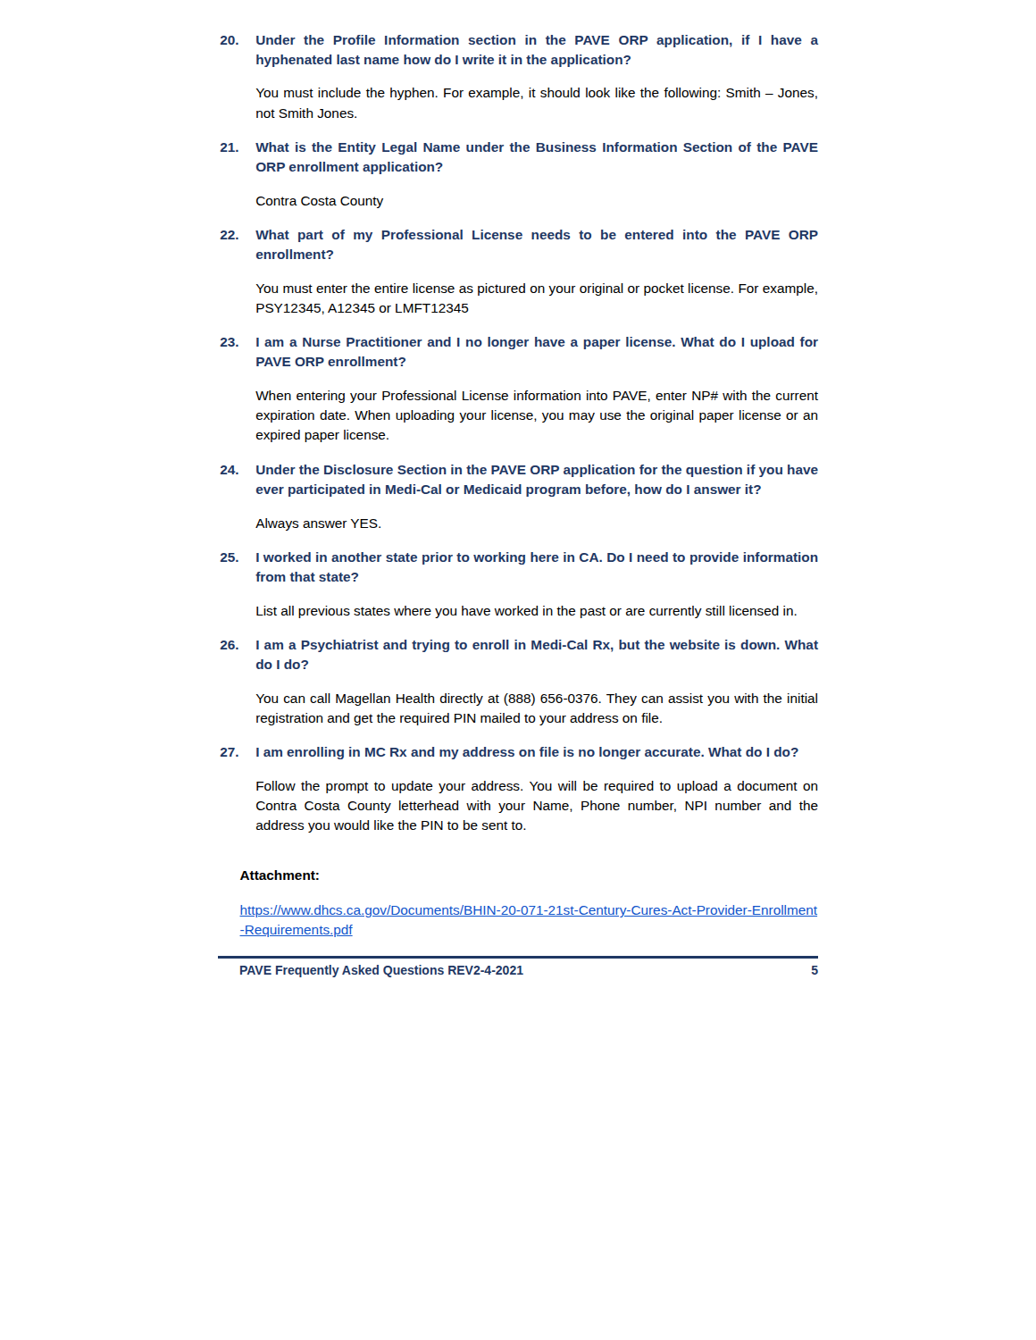20. Under the Profile Information section in the PAVE ORP application, if I have a hyphenated last name how do I write it in the application?
You must include the hyphen. For example, it should look like the following: Smith – Jones, not Smith Jones.
21. What is the Entity Legal Name under the Business Information Section of the PAVE ORP enrollment application?
Contra Costa County
22. What part of my Professional License needs to be entered into the PAVE ORP enrollment?
You must enter the entire license as pictured on your original or pocket license. For example, PSY12345, A12345 or LMFT12345
23. I am a Nurse Practitioner and I no longer have a paper license. What do I upload for PAVE ORP enrollment?
When entering your Professional License information into PAVE, enter NP# with the current expiration date. When uploading your license, you may use the original paper license or an expired paper license.
24. Under the Disclosure Section in the PAVE ORP application for the question if you have ever participated in Medi-Cal or Medicaid program before, how do I answer it?
Always answer YES.
25. I worked in another state prior to working here in CA. Do I need to provide information from that state?
List all previous states where you have worked in the past or are currently still licensed in.
26. I am a Psychiatrist and trying to enroll in Medi-Cal Rx, but the website is down. What do I do?
You can call Magellan Health directly at (888) 656-0376. They can assist you with the initial registration and get the required PIN mailed to your address on file.
27. I am enrolling in MC Rx and my address on file is no longer accurate. What do I do?
Follow the prompt to update your address. You will be required to upload a document on Contra Costa County letterhead with your Name, Phone number, NPI number and the address you would like the PIN to be sent to.
Attachment:
https://www.dhcs.ca.gov/Documents/BHIN-20-071-21st-Century-Cures-Act-Provider-Enrollment-Requirements.pdf
PAVE Frequently Asked Questions REV2-4-2021
5